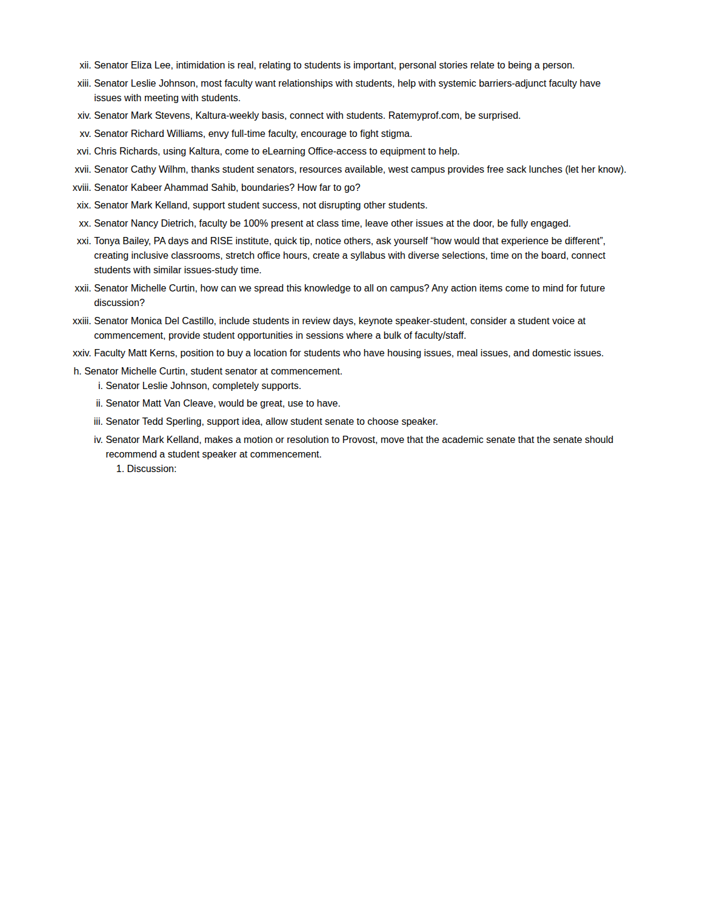Senator Eliza Lee, intimidation is real, relating to students is important, personal stories relate to being a person.
Senator Leslie Johnson, most faculty want relationships with students, help with systemic barriers-adjunct faculty have issues with meeting with students.
Senator Mark Stevens, Kaltura-weekly basis, connect with students. Ratemyprof.com, be surprised.
Senator Richard Williams, envy full-time faculty, encourage to fight stigma.
Chris Richards, using Kaltura, come to eLearning Office-access to equipment to help.
Senator Cathy Wilhm, thanks student senators, resources available, west campus provides free sack lunches (let her know).
Senator Kabeer Ahammad Sahib, boundaries? How far to go?
Senator Mark Kelland, support student success, not disrupting other students.
Senator Nancy Dietrich, faculty be 100% present at class time, leave other issues at the door, be fully engaged.
Tonya Bailey, PA days and RISE institute, quick tip, notice others, ask yourself “how would that experience be different”, creating inclusive classrooms, stretch office hours, create a syllabus with diverse selections, time on the board, connect students with similar issues-study time.
Senator Michelle Curtin, how can we spread this knowledge to all on campus? Any action items come to mind for future discussion?
Senator Monica Del Castillo, include students in review days, keynote speaker-student, consider a student voice at commencement, provide student opportunities in sessions where a bulk of faculty/staff.
Faculty Matt Kerns, position to buy a location for students who have housing issues, meal issues, and domestic issues.
Senator Michelle Curtin, student senator at commencement.
Senator Leslie Johnson, completely supports.
Senator Matt Van Cleave, would be great, use to have.
Senator Tedd Sperling, support idea, allow student senate to choose speaker.
Senator Mark Kelland, makes a motion or resolution to Provost, move that the academic senate that the senate should recommend a student speaker at commencement.
Discussion: